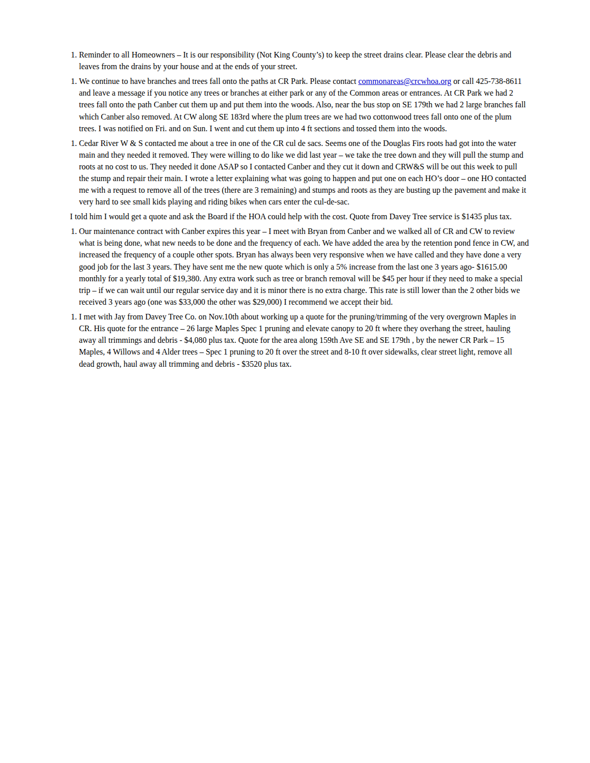Reminder to all Homeowners – It is our responsibility (Not King County’s) to keep the street drains clear. Please clear the debris and leaves from the drains by your house and at the ends of your street.
We continue to have branches and trees fall onto the paths at CR Park. Please contact commonareas@crcwhoa.org or call 425-738-8611 and leave a message if you notice any trees or branches at either park or any of the Common areas or entrances. At CR Park we had 2 trees fall onto the path Canber cut them up and put them into the woods. Also, near the bus stop on SE 179th we had 2 large branches fall which Canber also removed. At CW along SE 183rd where the plum trees are we had two cottonwood trees fall onto one of the plum trees. I was notified on Fri. and on Sun. I went and cut them up into 4 ft sections and tossed them into the woods.
Cedar River W & S contacted me about a tree in one of the CR cul de sacs. Seems one of the Douglas Firs roots had got into the water main and they needed it removed. They were willing to do like we did last year – we take the tree down and they will pull the stump and roots at no cost to us. They needed it done ASAP so I contacted Canber and they cut it down and CRW&S will be out this week to pull the stump and repair their main. I wrote a letter explaining what was going to happen and put one on each HO’s door – one HO contacted me with a request to remove all of the trees (there are 3 remaining) and stumps and roots as they are busting up the pavement and make it very hard to see small kids playing and riding bikes when cars enter the cul-de-sac.
I told him I would get a quote and ask the Board if the HOA could help with the cost. Quote from Davey Tree service is $1435 plus tax.
Our maintenance contract with Canber expires this year – I meet with Bryan from Canber and we walked all of CR and CW to review what is being done, what new needs to be done and the frequency of each. We have added the area by the retention pond fence in CW, and increased the frequency of a couple other spots. Bryan has always been very responsive when we have called and they have done a very good job for the last 3 years. They have sent me the new quote which is only a 5% increase from the last one 3 years ago- $1615.00 monthly for a yearly total of $19,380. Any extra work such as tree or branch removal will be $45 per hour if they need to make a special trip – if we can wait until our regular service day and it is minor there is no extra charge. This rate is still lower than the 2 other bids we received 3 years ago (one was $33,000 the other was $29,000) I recommend we accept their bid.
I met with Jay from Davey Tree Co. on Nov.10th about working up a quote for the pruning/trimming of the very overgrown Maples in CR. His quote for the entrance – 26 large Maples Spec 1 pruning and elevate canopy to 20 ft where they overhang the street, hauling away all trimmings and debris - $4,080 plus tax. Quote for the area along 159th Ave SE and SE 179th , by the newer CR Park – 15 Maples, 4 Willows and 4 Alder trees – Spec 1 pruning to 20 ft over the street and 8-10 ft over sidewalks, clear street light, remove all dead growth, haul away all trimming and debris - $3520 plus tax.